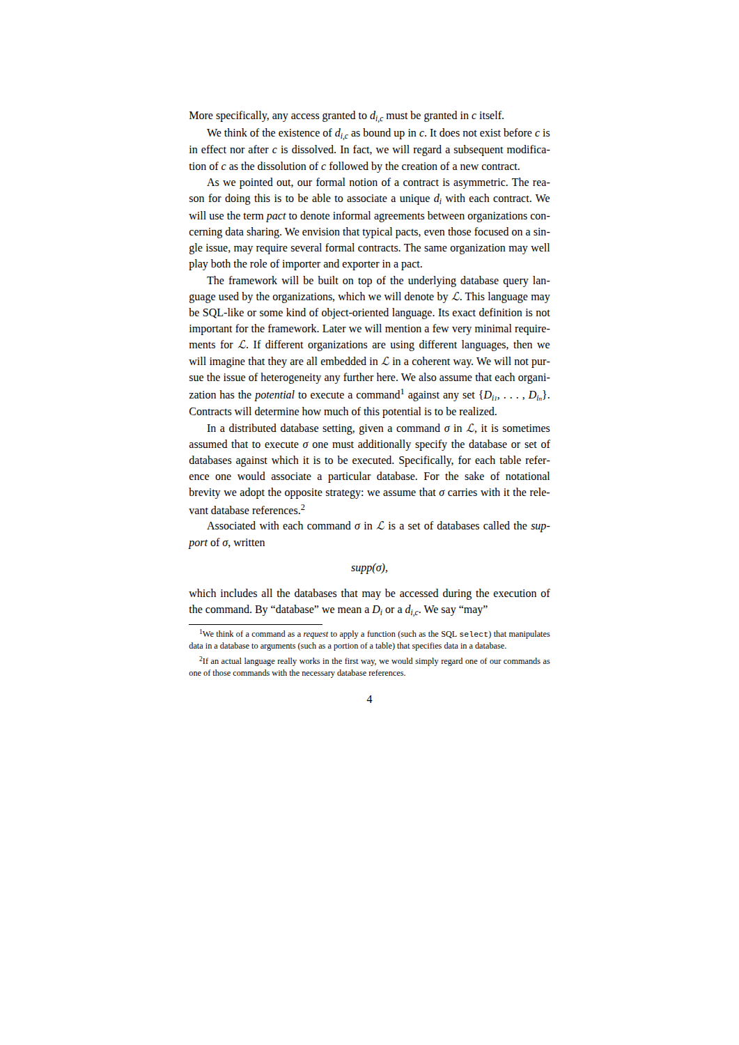More specifically, any access granted to di,c must be granted in c itself.
We think of the existence of di,c as bound up in c. It does not exist before c is in effect nor after c is dissolved. In fact, we will regard a subsequent modification of c as the dissolution of c followed by the creation of a new contract.
As we pointed out, our formal notion of a contract is asymmetric. The reason for doing this is to be able to associate a unique di with each contract. We will use the term pact to denote informal agreements between organizations concerning data sharing. We envision that typical pacts, even those focused on a single issue, may require several formal contracts. The same organization may well play both the role of importer and exporter in a pact.
The framework will be built on top of the underlying database query language used by the organizations, which we will denote by ℒ. This language may be SQL-like or some kind of object-oriented language. Its exact definition is not important for the framework. Later we will mention a few very minimal requirements for ℒ. If different organizations are using different languages, then we will imagine that they are all embedded in ℒ in a coherent way. We will not pursue the issue of heterogeneity any further here. We also assume that each organization has the potential to execute a command1 against any set {Di1, . . . , Din}. Contracts will determine how much of this potential is to be realized.
In a distributed database setting, given a command σ in ℒ, it is sometimes assumed that to execute σ one must additionally specify the database or set of databases against which it is to be executed. Specifically, for each table reference one would associate a particular database. For the sake of notational brevity we adopt the opposite strategy: we assume that σ carries with it the relevant database references.2
Associated with each command σ in ℒ is a set of databases called the support of σ, written
supp(σ),
which includes all the databases that may be accessed during the execution of the command. By “database” we mean a Di or a di,c. We say “may”
1 We think of a command as a request to apply a function (such as the SQL select) that manipulates data in a database to arguments (such as a portion of a table) that specifies data in a database.
2 If an actual language really works in the first way, we would simply regard one of our commands as one of those commands with the necessary database references.
4